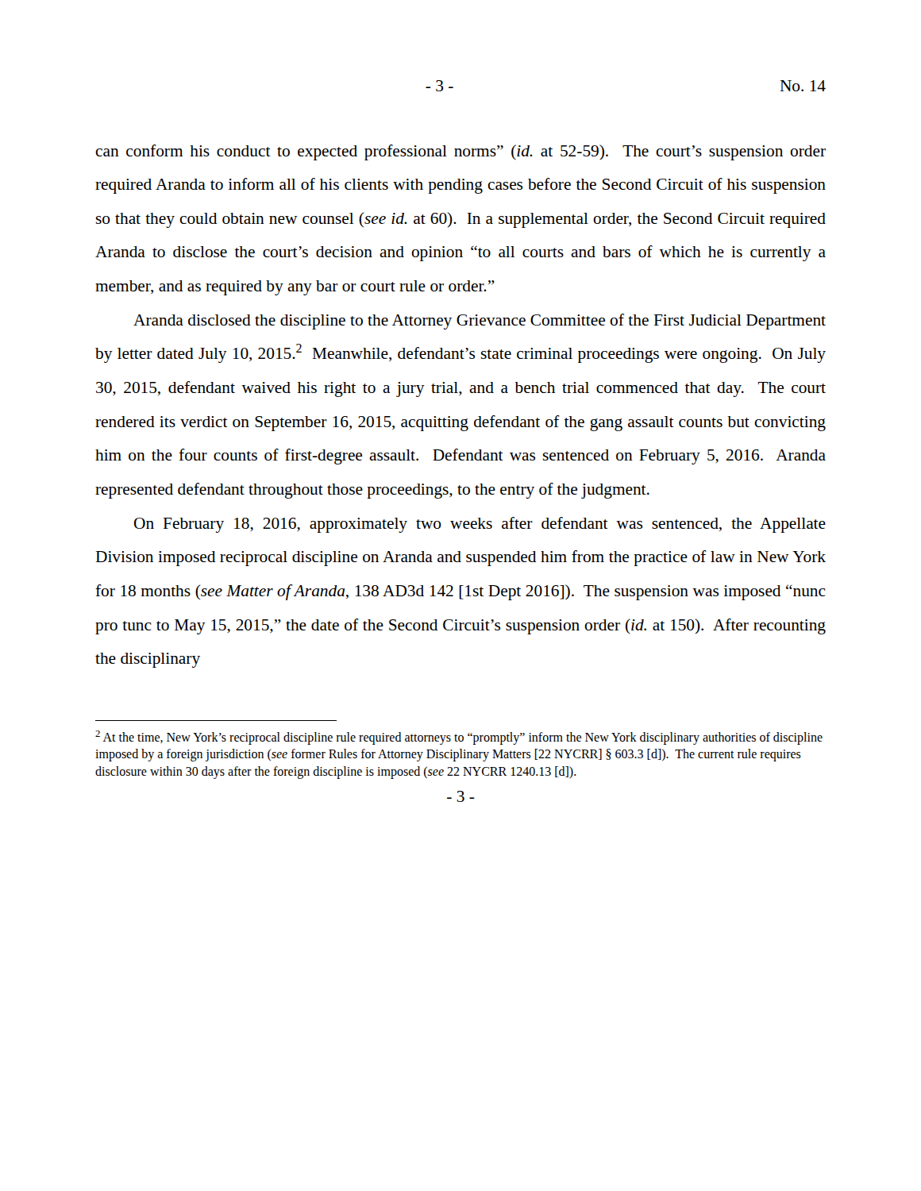- 3 - No. 14
can conform his conduct to expected professional norms” (id. at 52-59). The court’s suspension order required Aranda to inform all of his clients with pending cases before the Second Circuit of his suspension so that they could obtain new counsel (see id. at 60). In a supplemental order, the Second Circuit required Aranda to disclose the court’s decision and opinion “to all courts and bars of which he is currently a member, and as required by any bar or court rule or order.”
Aranda disclosed the discipline to the Attorney Grievance Committee of the First Judicial Department by letter dated July 10, 2015.2 Meanwhile, defendant’s state criminal proceedings were ongoing. On July 30, 2015, defendant waived his right to a jury trial, and a bench trial commenced that day. The court rendered its verdict on September 16, 2015, acquitting defendant of the gang assault counts but convicting him on the four counts of first-degree assault. Defendant was sentenced on February 5, 2016. Aranda represented defendant throughout those proceedings, to the entry of the judgment.
On February 18, 2016, approximately two weeks after defendant was sentenced, the Appellate Division imposed reciprocal discipline on Aranda and suspended him from the practice of law in New York for 18 months (see Matter of Aranda, 138 AD3d 142 [1st Dept 2016]). The suspension was imposed “nunc pro tunc to May 15, 2015,” the date of the Second Circuit’s suspension order (id. at 150). After recounting the disciplinary
2 At the time, New York’s reciprocal discipline rule required attorneys to “promptly” inform the New York disciplinary authorities of discipline imposed by a foreign jurisdiction (see former Rules for Attorney Disciplinary Matters [22 NYCRR] § 603.3 [d]). The current rule requires disclosure within 30 days after the foreign discipline is imposed (see 22 NYCRR 1240.13 [d]).
- 3 -